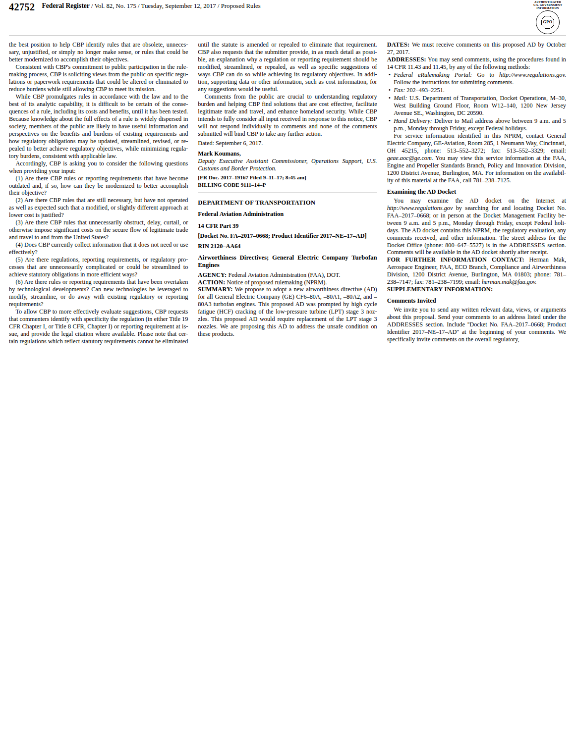42752
Federal Register / Vol. 82, No. 175 / Tuesday, September 12, 2017 / Proposed Rules
AUTHENTICATED
U.S. GOVERNMENT
INFORMATION
the best position to help CBP identify rules that are obsolete, unnecessary, unjustified, or simply no longer make sense, or rules that could be better modernized to accomplish their objectives.
Consistent with CBP's commitment to public participation in the rulemaking process, CBP is soliciting views from the public on specific regulations or paperwork requirements that could be altered or eliminated to reduce burdens while still allowing CBP to meet its mission.
While CBP promulgates rules in accordance with the law and to the best of its analytic capability, it is difficult to be certain of the consequences of a rule, including its costs and benefits, until it has been tested. Because knowledge about the full effects of a rule is widely dispersed in society, members of the public are likely to have useful information and perspectives on the benefits and burdens of existing requirements and how regulatory obligations may be updated, streamlined, revised, or repealed to better achieve regulatory objectives, while minimizing regulatory burdens, consistent with applicable law.
Accordingly, CBP is asking you to consider the following questions when providing your input:
(1) Are there CBP rules or reporting requirements that have become outdated and, if so, how can they be modernized to better accomplish their objective?
(2) Are there CBP rules that are still necessary, but have not operated as well as expected such that a modified, or slightly different approach at lower cost is justified?
(3) Are there CBP rules that unnecessarily obstruct, delay, curtail, or otherwise impose significant costs on the secure flow of legitimate trade and travel to and from the United States?
(4) Does CBP currently collect information that it does not need or use effectively?
(5) Are there regulations, reporting requirements, or regulatory processes that are unnecessarily complicated or could be streamlined to achieve statutory obligations in more efficient ways?
(6) Are there rules or reporting requirements that have been overtaken by technological developments? Can new technologies be leveraged to modify, streamline, or do away with existing regulatory or reporting requirements?
To allow CBP to more effectively evaluate suggestions, CBP requests that commenters identify with specificity the regulation (in either Title 19 CFR Chapter I, or Title 8 CFR, Chapter I) or reporting requirement at issue, and provide the legal citation where available. Please note that certain regulations which reflect statutory requirements cannot be eliminated until the statute is amended or repealed to eliminate that requirement. CBP also requests that the submitter provide, in as much detail as possible, an explanation why a regulation or reporting requirement should be modified, streamlined, or repealed, as well as specific suggestions of ways CBP can do so while achieving its regulatory objectives. In addition, supporting data or other information, such as cost information, for any suggestions would be useful.
Comments from the public are crucial to understanding regulatory burden and helping CBP find solutions that are cost effective, facilitate legitimate trade and travel, and enhance homeland security. While CBP intends to fully consider all input received in response to this notice, CBP will not respond individually to comments and none of the comments submitted will bind CBP to take any further action.
Dated: September 6, 2017.
Mark Koumans,
Deputy Executive Assistant Commissioner, Operations Support, U.S. Customs and Border Protection.
[FR Doc. 2017–19167 Filed 9–11–17; 8:45 am]
BILLING CODE 9111–14–P
DEPARTMENT OF TRANSPORTATION
Federal Aviation Administration
14 CFR Part 39
[Docket No. FA–2017–0668; Product Identifier 2017–NE–17–AD]
RIN 2120–AA64
Airworthiness Directives; General Electric Company Turbofan Engines
AGENCY: Federal Aviation Administration (FAA), DOT.
ACTION: Notice of proposed rulemaking (NPRM).
SUMMARY: We propose to adopt a new airworthiness directive (AD) for all General Electric Company (GE) CF6–80A, –80A1, –80A2, and –80A3 turbofan engines. This proposed AD was prompted by high cycle fatigue (HCF) cracking of the low-pressure turbine (LPT) stage 3 nozzles. This proposed AD would require replacement of the LPT stage 3 nozzles. We are proposing this AD to address the unsafe condition on these products.
DATES: We must receive comments on this proposed AD by October 27, 2017.
ADDRESSES: You may send comments, using the procedures found in 14 CFR 11.43 and 11.45, by any of the following methods:
Federal eRulemaking Portal: Go to http://www.regulations.gov. Follow the instructions for submitting comments.
Fax: 202–493–2251.
Mail: U.S. Department of Transportation, Docket Operations, M–30, West Building Ground Floor, Room W12–140, 1200 New Jersey Avenue SE., Washington, DC 20590.
Hand Delivery: Deliver to Mail address above between 9 a.m. and 5 p.m., Monday through Friday, except Federal holidays.
For service information identified in this NPRM, contact General Electric Company, GE-Aviation, Room 285, 1 Neumann Way, Cincinnati, OH 45215, phone: 513–552–3272; fax: 513–552–3329; email: geae.aoc@ge.com. You may view this service information at the FAA, Engine and Propeller Standards Branch, Policy and Innovation Division, 1200 District Avenue, Burlington, MA. For information on the availability of this material at the FAA, call 781–238–7125.
Examining the AD Docket
You may examine the AD docket on the Internet at http://www.regulations.gov by searching for and locating Docket No. FAA–2017–0668; or in person at the Docket Management Facility between 9 a.m. and 5 p.m., Monday through Friday, except Federal holidays. The AD docket contains this NPRM, the regulatory evaluation, any comments received, and other information. The street address for the Docket Office (phone: 800–647–5527) is in the ADDRESSES section. Comments will be available in the AD docket shortly after receipt.
FOR FURTHER INFORMATION CONTACT: Herman Mak, Aerospace Engineer, FAA, ECO Branch, Compliance and Airworthiness Division, 1200 District Avenue, Burlington, MA 01803; phone: 781–238–7147; fax: 781–238–7199; email: herman.mak@faa.gov.
SUPPLEMENTARY INFORMATION:
Comments Invited
We invite you to send any written relevant data, views, or arguments about this proposal. Send your comments to an address listed under the ADDRESSES section. Include ''Docket No. FAA–2017–0668; Product Identifier 2017–NE–17–AD'' at the beginning of your comments. We specifically invite comments on the overall regulatory,